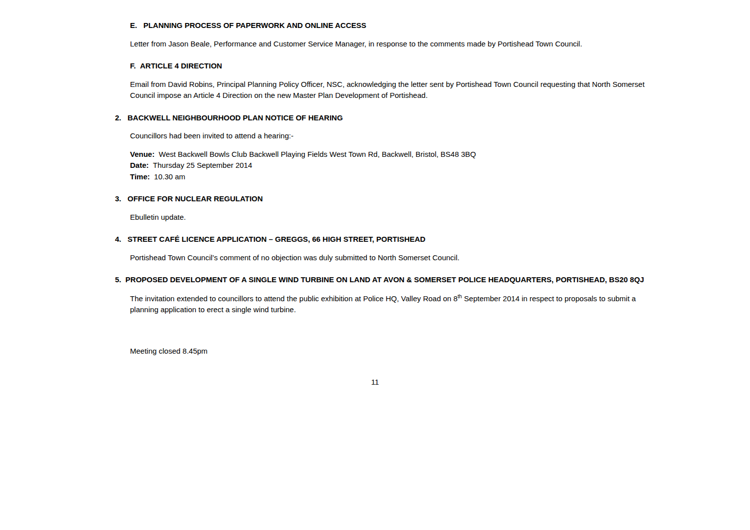E. PLANNING PROCESS OF PAPERWORK AND ONLINE ACCESS
Letter from Jason Beale, Performance and Customer Service Manager, in response to the comments made by Portishead Town Council.
F. ARTICLE 4 DIRECTION
Email from David Robins, Principal Planning Policy Officer, NSC, acknowledging the letter sent by Portishead Town Council requesting that North Somerset Council impose an Article 4 Direction on the new Master Plan Development of Portishead.
2. BACKWELL NEIGHBOURHOOD PLAN NOTICE OF HEARING
Councillors had been invited to attend a hearing:-
Venue: West Backwell Bowls Club Backwell Playing Fields West Town Rd, Backwell, Bristol, BS48 3BQ
Date: Thursday 25 September 2014
Time: 10.30 am
3. OFFICE FOR NUCLEAR REGULATION
Ebulletin update.
4. STREET CAFÉ LICENCE APPLICATION – GREGGS, 66 HIGH STREET, PORTISHEAD
Portishead Town Council’s comment of no objection was duly submitted to North Somerset Council.
5. PROPOSED DEVELOPMENT OF A SINGLE WIND TURBINE ON LAND AT AVON & SOMERSET POLICE HEADQUARTERS, PORTISHEAD, BS20 8QJ
The invitation extended to councillors to attend the public exhibition at Police HQ, Valley Road on 8th September 2014 in respect to proposals to submit a planning application to erect a single wind turbine.
Meeting closed 8.45pm
11